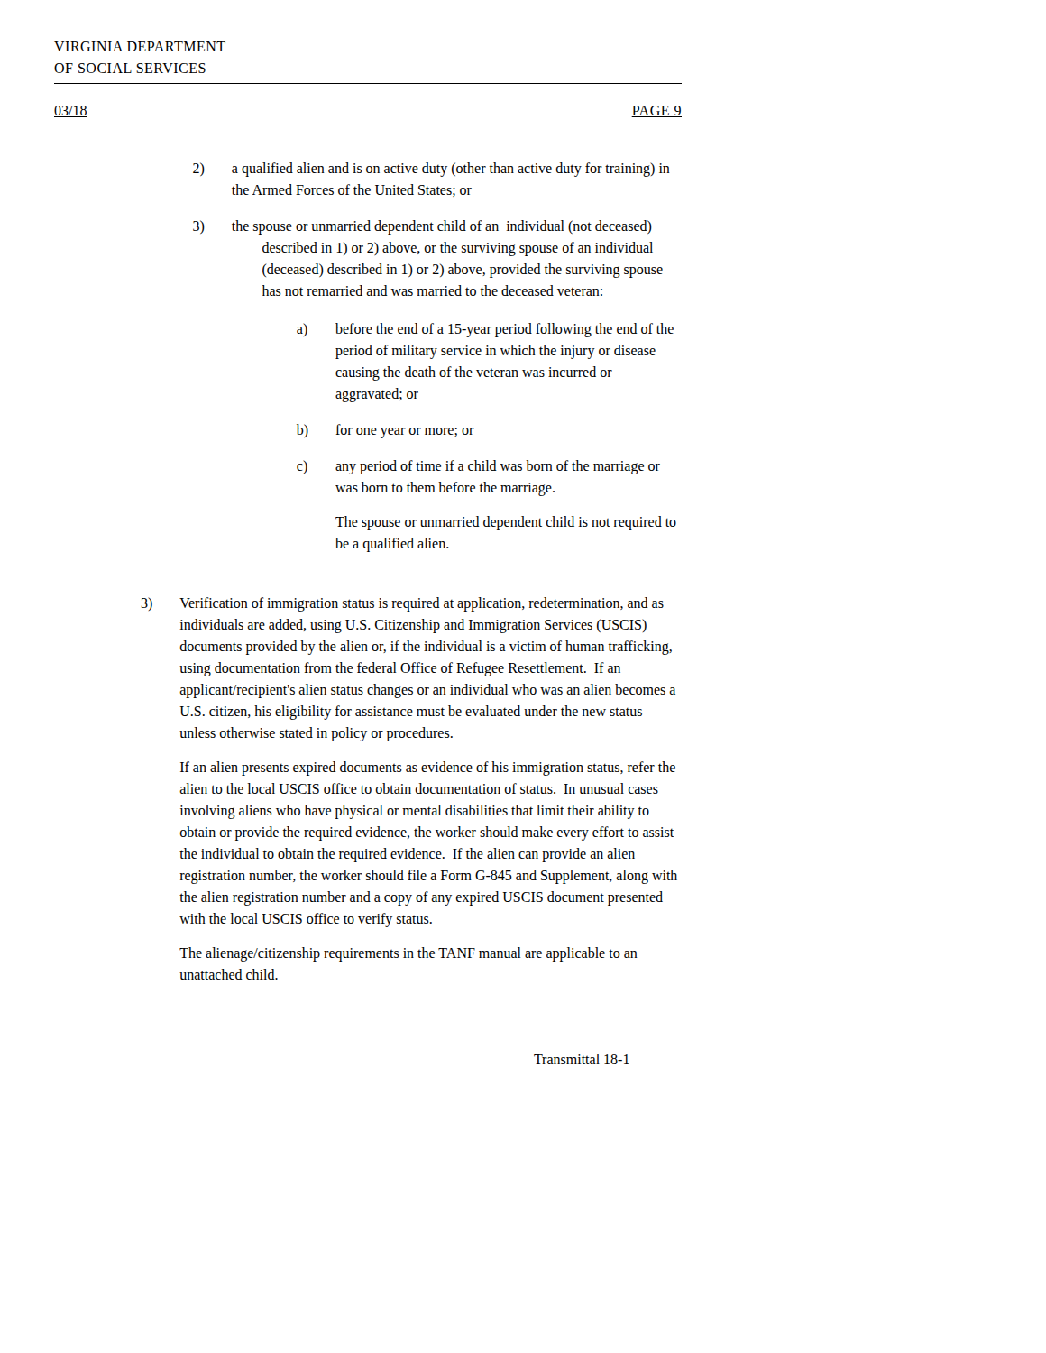VIRGINIA DEPARTMENT
OF SOCIAL SERVICES
03/18 PAGE 9
2)
a qualified alien and is on active duty (other than active duty for training) in the Armed Forces of the United States; or
3)
the spouse or unmarried dependent child of an individual (not deceased) described in 1) or 2) above, or the surviving spouse of an individual (deceased) described in 1) or 2) above, provided the surviving spouse has not remarried and was married to the deceased veteran:
a)
before the end of a 15-year period following the end of the period of military service in which the injury or disease causing the death of the veteran was incurred or aggravated; or
b)
for one year or more; or
c)
any period of time if a child was born of the marriage or was born to them before the marriage.
The spouse or unmarried dependent child is not required to be a qualified alien.
3)
Verification of immigration status is required at application, redetermination, and as individuals are added, using U.S. Citizenship and Immigration Services (USCIS) documents provided by the alien or, if the individual is a victim of human trafficking, using documentation from the federal Office of Refugee Resettlement. If an applicant/recipient's alien status changes or an individual who was an alien becomes a U.S. citizen, his eligibility for assistance must be evaluated under the new status unless otherwise stated in policy or procedures.
If an alien presents expired documents as evidence of his immigration status, refer the alien to the local USCIS office to obtain documentation of status. In unusual cases involving aliens who have physical or mental disabilities that limit their ability to obtain or provide the required evidence, the worker should make every effort to assist the individual to obtain the required evidence. If the alien can provide an alien registration number, the worker should file a Form G-845 and Supplement, along with the alien registration number and a copy of any expired USCIS document presented with the local USCIS office to verify status.
The alienage/citizenship requirements in the TANF manual are applicable to an unattached child.
Transmittal 18-1